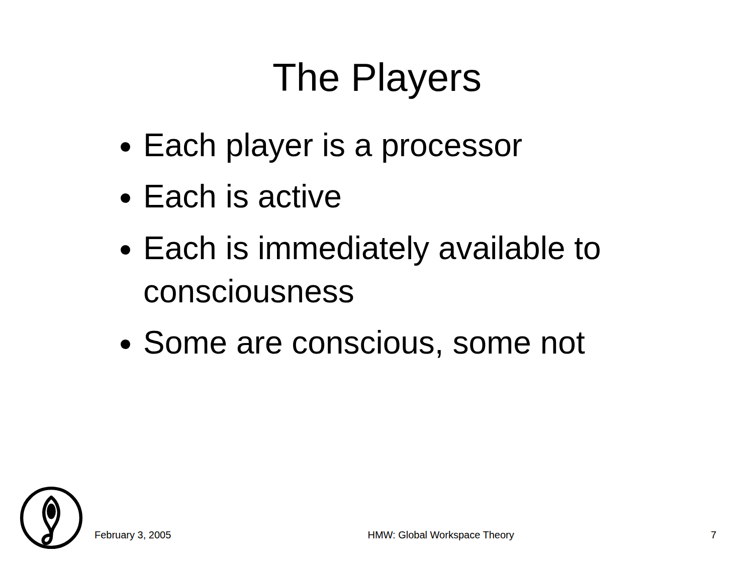The Players
Each player is a processor
Each is active
Each is immediately available to consciousness
Some are conscious, some not
February 3, 2005
HMW: Global Workspace Theory
7